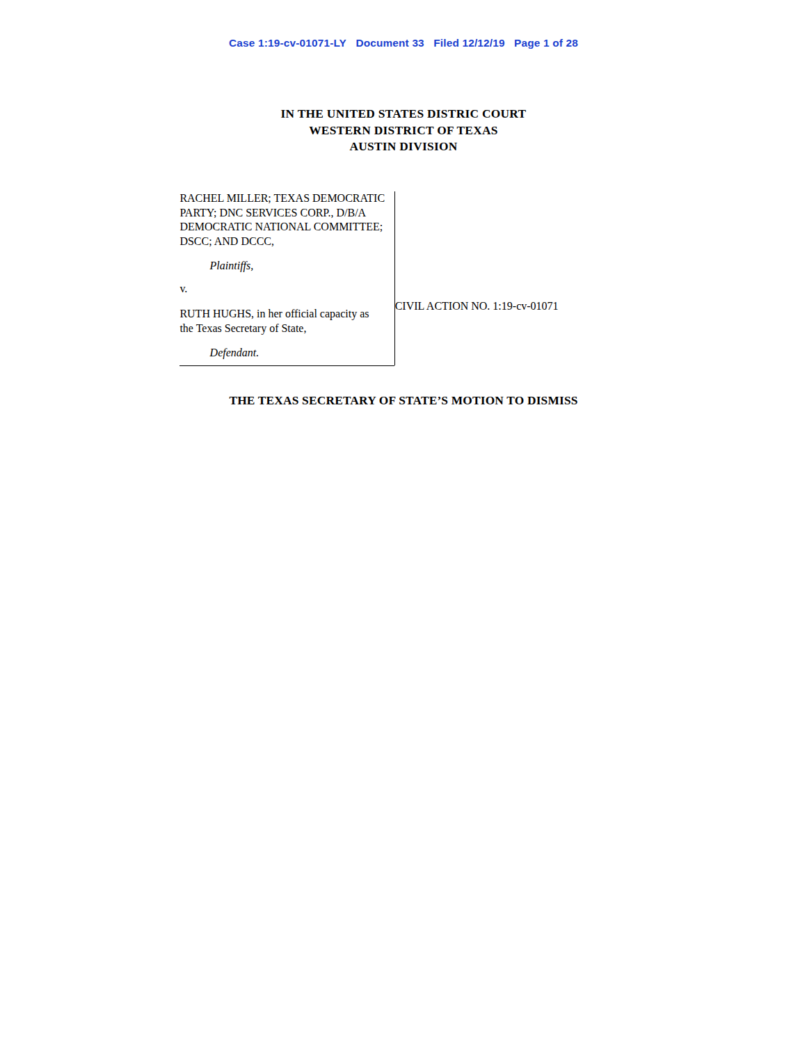Case 1:19-cv-01071-LY Document 33 Filed 12/12/19 Page 1 of 28
IN THE UNITED STATES DISTRIC COURT
WESTERN DISTRICT OF TEXAS
AUSTIN DIVISION
| RACHEL MILLER; TEXAS DEMOCRATIC PARTY; DNC SERVICES CORP., d/b/a DEMOCRATIC NATIONAL COMMITTEE; DSCC; and DCCC, Plaintiffs, v. RUTH HUGHS, in her official capacity as the Texas Secretary of State, Defendant. | CIVIL ACTION NO. 1:19-cv-01071 |
THE TEXAS SECRETARY OF STATE’S MOTION TO DISMISS